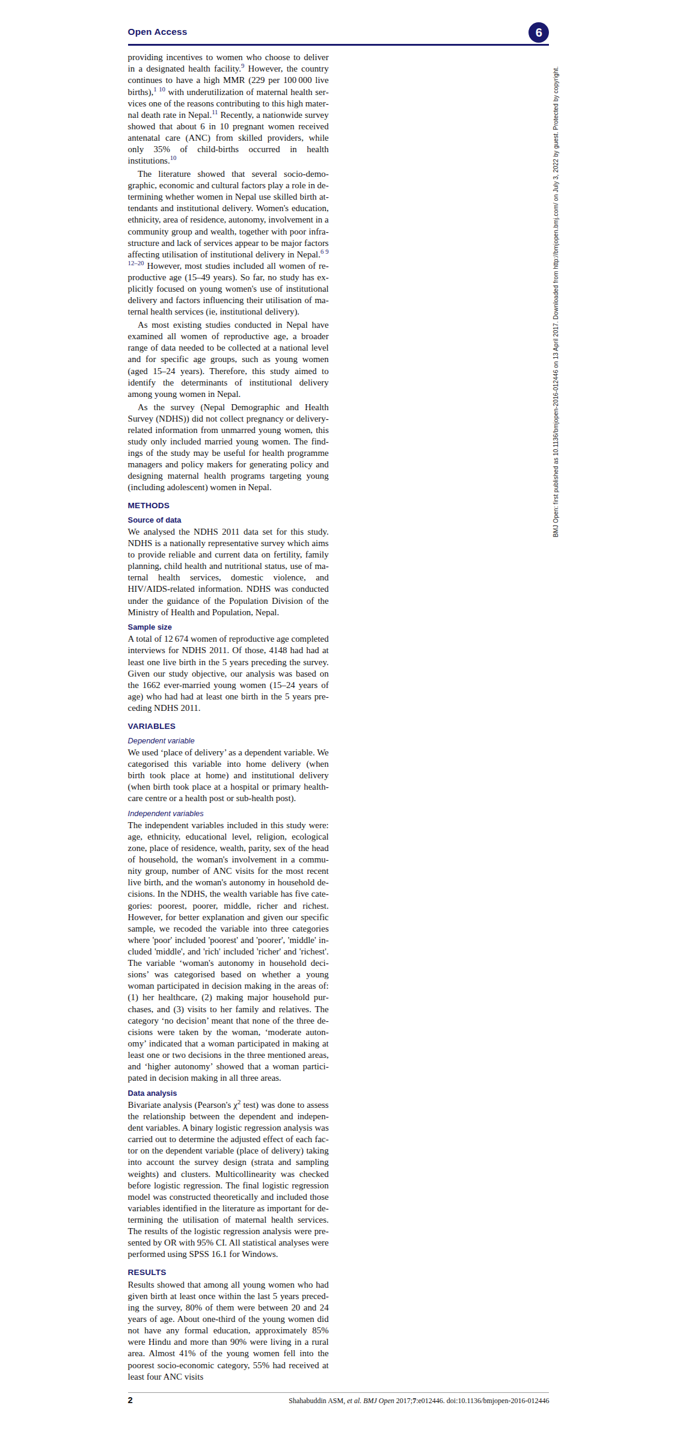BMJ Open: first published as 10.1136/bmjopen-2016-012446 on 13 April 2017. Downloaded from http://bmjopen.bmj.com/ on July 3, 2022 by guest. Protected by copyright.
Open Access
6
providing incentives to women who choose to deliver in a designated health facility.9 However, the country continues to have a high MMR (229 per 100 000 live births),1 10 with underutilization of maternal health services one of the reasons contributing to this high maternal death rate in Nepal.11 Recently, a nationwide survey showed that about 6 in 10 pregnant women received antenatal care (ANC) from skilled providers, while only 35% of child-births occurred in health institutions.10
The literature showed that several socio-demographic, economic and cultural factors play a role in determining whether women in Nepal use skilled birth attendants and institutional delivery. Women's education, ethnicity, area of residence, autonomy, involvement in a community group and wealth, together with poor infrastructure and lack of services appear to be major factors affecting utilisation of institutional delivery in Nepal.6 9 12–20 However, most studies included all women of reproductive age (15–49 years). So far, no study has explicitly focused on young women's use of institutional delivery and factors influencing their utilisation of maternal health services (ie, institutional delivery).
As most existing studies conducted in Nepal have examined all women of reproductive age, a broader range of data needed to be collected at a national level and for specific age groups, such as young women (aged 15–24 years). Therefore, this study aimed to identify the determinants of institutional delivery among young women in Nepal.
As the survey (Nepal Demographic and Health Survey (NDHS)) did not collect pregnancy or delivery-related information from unmarred young women, this study only included married young women. The findings of the study may be useful for health programme managers and policy makers for generating policy and designing maternal health programs targeting young (including adolescent) women in Nepal.
Methods
Source of data
We analysed the NDHS 2011 data set for this study. NDHS is a nationally representative survey which aims to provide reliable and current data on fertility, family planning, child health and nutritional status, use of maternal health services, domestic violence, and HIV/AIDS-related information. NDHS was conducted under the guidance of the Population Division of the Ministry of Health and Population, Nepal.
Sample size
A total of 12 674 women of reproductive age completed interviews for NDHS 2011. Of those, 4148 had had at least one live birth in the 5 years preceding the survey. Given our study objective, our analysis was based on the 1662 ever-married young women (15–24 years of age) who had had at least one birth in the 5 years preceding NDHS 2011.
Variables
Dependent variable
We used ‘place of delivery’ as a dependent variable. We categorised this variable into home delivery (when birth took place at home) and institutional delivery (when birth took place at a hospital or primary healthcare centre or a health post or sub-health post).
Independent variables
The independent variables included in this study were: age, ethnicity, educational level, religion, ecological zone, place of residence, wealth, parity, sex of the head of household, the woman's involvement in a community group, number of ANC visits for the most recent live birth, and the woman's autonomy in household decisions. In the NDHS, the wealth variable has five categories: poorest, poorer, middle, richer and richest. However, for better explanation and given our specific sample, we recoded the variable into three categories where 'poor' included 'poorest' and 'poorer', 'middle' included 'middle', and 'rich' included 'richer' and 'richest'. The variable ‘woman's autonomy in household decisions’ was categorised based on whether a young woman participated in decision making in the areas of: (1) her healthcare, (2) making major household purchases, and (3) visits to her family and relatives. The category ‘no decision’ meant that none of the three decisions were taken by the woman, ‘moderate autonomy’ indicated that a woman participated in making at least one or two decisions in the three mentioned areas, and ‘higher autonomy’ showed that a woman participated in decision making in all three areas.
Data analysis
Bivariate analysis (Pearson's χ2 test) was done to assess the relationship between the dependent and independent variables. A binary logistic regression analysis was carried out to determine the adjusted effect of each factor on the dependent variable (place of delivery) taking into account the survey design (strata and sampling weights) and clusters. Multicollinearity was checked before logistic regression. The final logistic regression model was constructed theoretically and included those variables identified in the literature as important for determining the utilisation of maternal health services. The results of the logistic regression analysis were presented by OR with 95% CI. All statistical analyses were performed using SPSS 16.1 for Windows.
Results
Results showed that among all young women who had given birth at least once within the last 5 years preceding the survey, 80% of them were between 20 and 24 years of age. About one-third of the young women did not have any formal education, approximately 85% were Hindu and more than 90% were living in a rural area. Almost 41% of the young women fell into the poorest socio-economic category, 55% had received at least four ANC visits
2
Shahabuddin ASM, et al. BMJ Open 2017;7:e012446. doi:10.1136/bmjopen-2016-012446